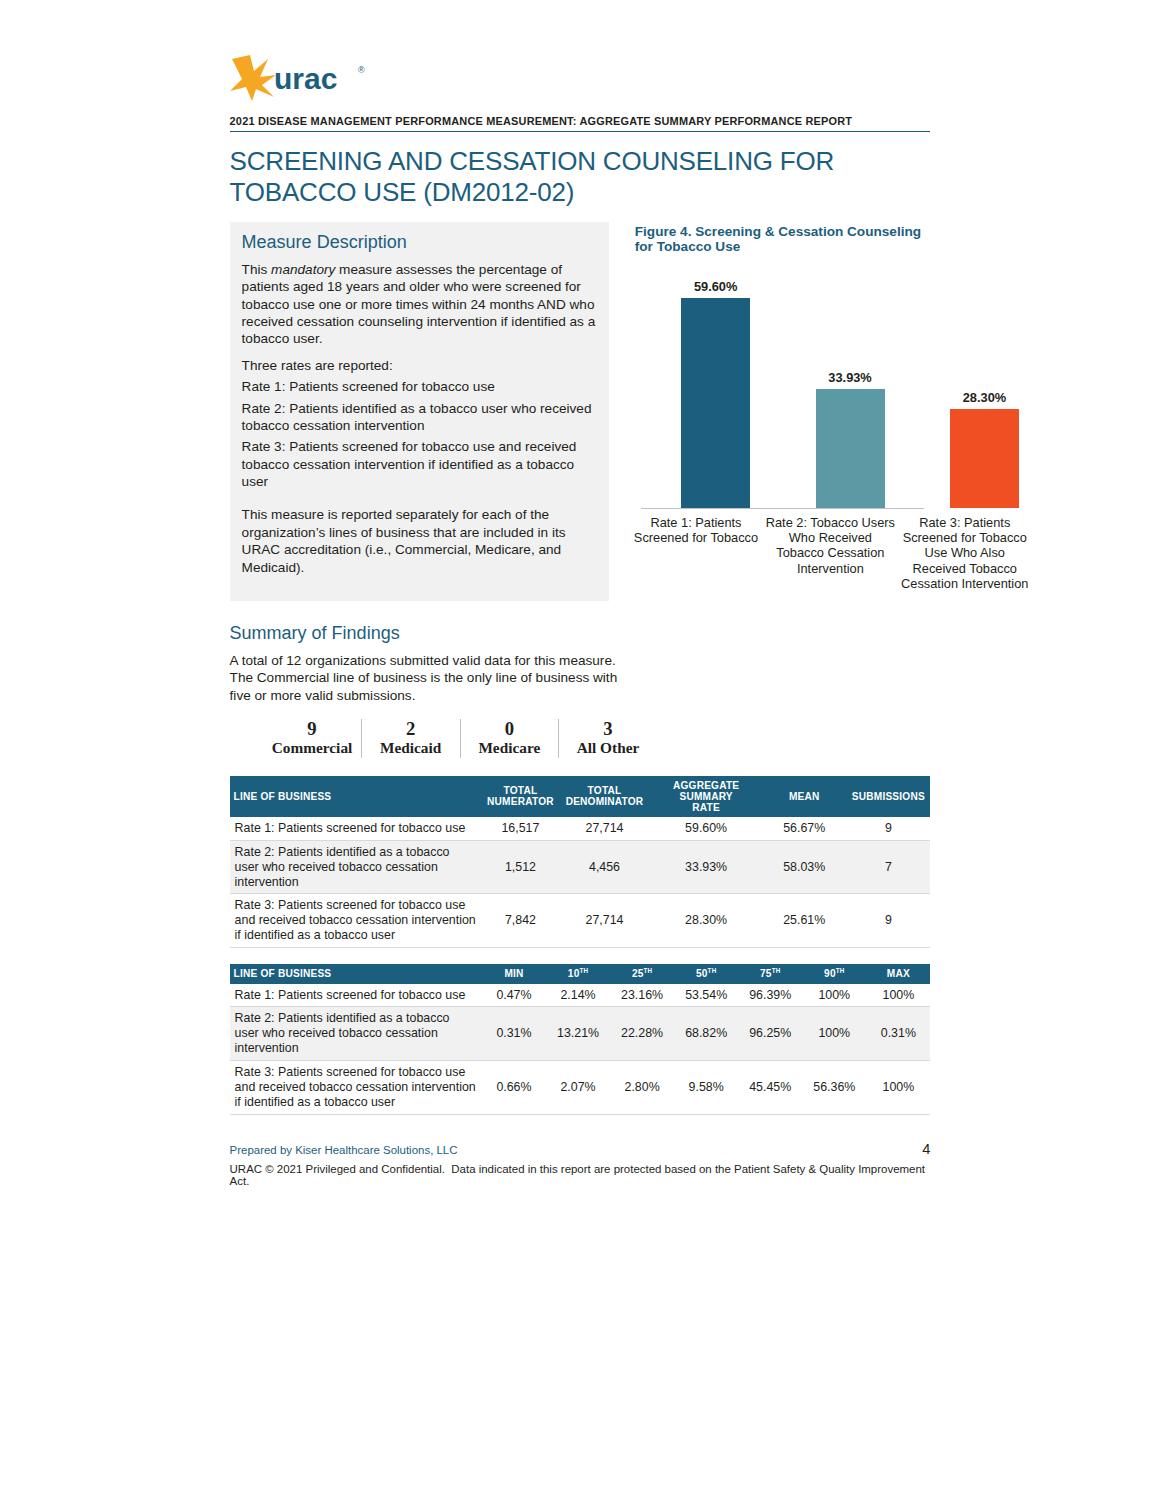urac ®
2021 DISEASE MANAGEMENT PERFORMANCE MEASUREMENT: AGGREGATE SUMMARY PERFORMANCE REPORT
SCREENING AND CESSATION COUNSELING FOR TOBACCO USE (DM2012-02)
Measure Description
This mandatory measure assesses the percentage of patients aged 18 years and older who were screened for tobacco use one or more times within 24 months AND who received cessation counseling intervention if identified as a tobacco user.
Three rates are reported:
Rate 1: Patients screened for tobacco use
Rate 2: Patients identified as a tobacco user who received tobacco cessation intervention
Rate 3: Patients screened for tobacco use and received tobacco cessation intervention if identified as a tobacco user
This measure is reported separately for each of the organization’s lines of business that are included in its URAC accreditation (i.e., Commercial, Medicare, and Medicaid).
Figure 4. Screening & Cessation Counseling for Tobacco Use
59.60%
33.93%
28.30%
Rate 1: Patients Screened for Tobacco
Rate 2: Tobacco Users Who Received Tobacco Cessation Intervention
Rate 3: Patients Screened for Tobacco Use Who Also Received Tobacco Cessation Intervention
Summary of Findings
A total of 12 organizations submitted valid data for this measure. The Commercial line of business is the only line of business with five or more valid submissions.
9
Commercial
2
Medicaid
0
Medicare
3
All Other
| LINE OF BUSINESS | TOTAL NUMERATOR | TOTAL DENOMINATOR | AGGREGATE SUMMARY RATE | MEAN | SUBMISSIONS |
| --- | --- | --- | --- | --- | --- |
| Rate 1: Patients screened for tobacco use | 16,517 | 27,714 | 59.60% | 56.67% | 9 |
| Rate 2: Patients identified as a tobacco user who received tobacco cessation intervention | 1,512 | 4,456 | 33.93% | 58.03% | 7 |
| Rate 3: Patients screened for tobacco use and received tobacco cessation intervention if identified as a tobacco user | 7,842 | 27,714 | 28.30% | 25.61% | 9 |
| LINE OF BUSINESS | MIN | 10 TH | 25 TH | 50 TH | 75 TH | 90 TH | MAX |
| --- | --- | --- | --- | --- | --- | --- | --- |
| Rate 1: Patients screened for tobacco use | 0.47% | 2.14% | 23.16% | 53.54% | 96.39% | 100% | 100% |
| Rate 2: Patients identified as a tobacco user who received tobacco cessation intervention | 0.31% | 13.21% | 22.28% | 68.82% | 96.25% | 100% | 0.31% |
| Rate 3: Patients screened for tobacco use and received tobacco cessation intervention if identified as a tobacco user | 0.66% | 2.07% | 2.80% | 9.58% | 45.45% | 56.36% | 100% |
Prepared by Kiser Healthcare Solutions, LLC 4
URAC © 2021 Privileged and Confidential. Data indicated in this report are protected based on the Patient Safety & Quality Improvement Act.